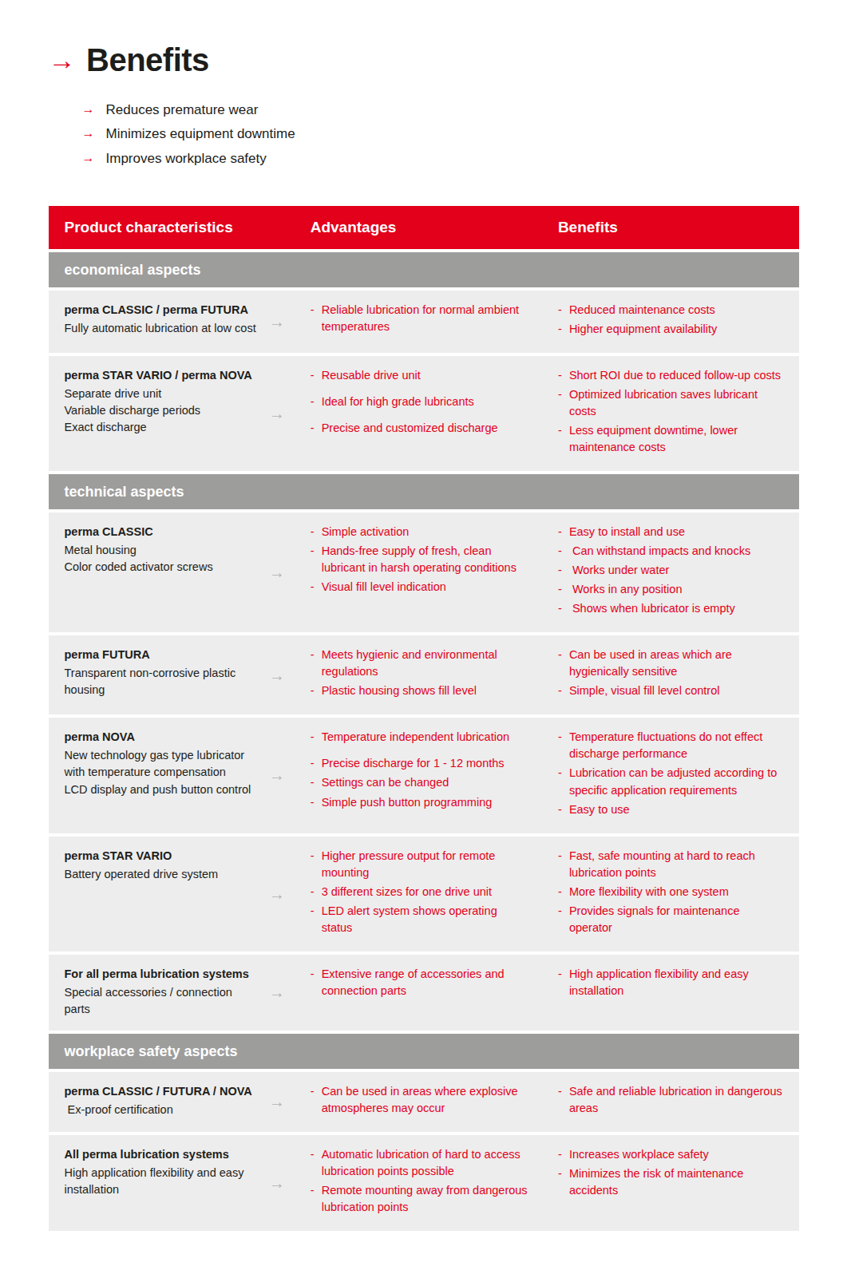→Benefits
Reduces premature wear
Minimizes equipment downtime
Improves workplace safety
| Product characteristics | Advantages | Benefits |
| --- | --- | --- |
| economical aspects |
| perma CLASSIC / perma FUTURA Fully automatic lubrication at low cost → | Reliable lubrication for normal ambient temperatures | Reduced maintenance costs Higher equipment availability |
| perma STAR VARIO / perma NOVA Separate drive unit Variable discharge periods Exact discharge → | Reusable drive unit Ideal for high grade lubricants Precise and customized discharge | Short ROI due to reduced follow-up costs Optimized lubrication saves lubricant costs Less equipment downtime, lower maintenance costs |
| technical aspects |
| perma CLASSIC Metal housing Color coded activator screws → | Simple activation Hands-free supply of fresh, clean lubricant in harsh operating conditions Visual fill level indication | Easy to install and use Can withstand impacts and knocks Works under water Works in any position Shows when lubricator is empty |
| perma FUTURA Transparent non-corrosive plastic housing → | Meets hygienic and environmental regulations Plastic housing shows fill level | Can be used in areas which are hygienically sensitive Simple, visual fill level control |
| perma NOVA New technology gas type lubricator with temperature compensation LCD display and push button control → | Temperature independent lubrication Precise discharge for 1 - 12 months Settings can be changed Simple push button programming | Temperature fluctuations do not effect discharge performance Lubrication can be adjusted according to specific application requirements Easy to use |
| perma STAR VARIO Battery operated drive system → | Higher pressure output for remote mounting 3 different sizes for one drive unit LED alert system shows operating status | Fast, safe mounting at hard to reach lubrication points More flexibility with one system Provides signals for maintenance operator |
| For all perma lubrication systems Special accessories / connection parts → | Extensive range of accessories and connection parts | High application flexibility and easy installation |
| workplace safety aspects |
| perma CLASSIC / FUTURA / NOVA Ex-proof certification → | Can be used in areas where explosive atmospheres may occur | Safe and reliable lubrication in dangerous areas |
| All perma lubrication systems High application flexibility and easy installation → | Automatic lubrication of hard to access lubrication points possible Remote mounting away from dangerous lubrication points | Increases workplace safety Minimizes the risk of maintenance accidents |